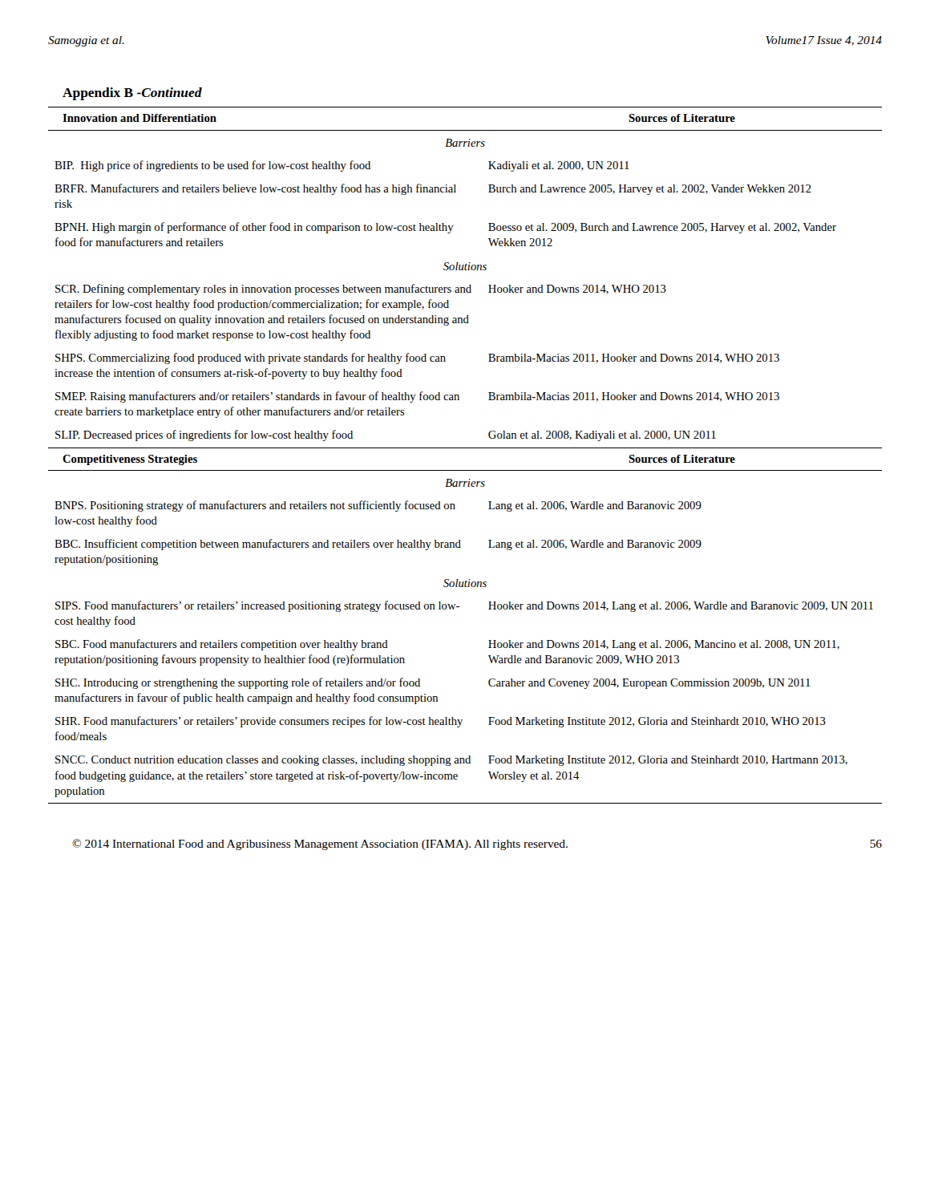Samoggia et al.
Volume17 Issue 4, 2014
Appendix B -Continued
| Innovation and Differentiation | Sources of Literature |
| Barriers |
| BIP. High price of ingredients to be used for low-cost healthy food | Kadiyali et al. 2000, UN 2011 |
| BRFR. Manufacturers and retailers believe low-cost healthy food has a high financial risk | Burch and Lawrence 2005, Harvey et al. 2002, Vander Wekken 2012 |
| BPNH. High margin of performance of other food in comparison to low-cost healthy food for manufacturers and retailers | Boesso et al. 2009, Burch and Lawrence 2005, Harvey et al. 2002, Vander Wekken 2012 |
| Solutions |
| SCR. Defining complementary roles in innovation processes between manufacturers and retailers for low-cost healthy food production/commercialization; for example, food manufacturers focused on quality innovation and retailers focused on understanding and flexibly adjusting to food market response to low-cost healthy food | Hooker and Downs 2014, WHO 2013 |
| SHPS. Commercializing food produced with private standards for healthy food can increase the intention of consumers at-risk-of-poverty to buy healthy food | Brambila-Macias 2011, Hooker and Downs 2014, WHO 2013 |
| SMEP. Raising manufacturers and/or retailers’ standards in favour of healthy food can create barriers to marketplace entry of other manufacturers and/or retailers | Brambila-Macias 2011, Hooker and Downs 2014, WHO 2013 |
| SLIP. Decreased prices of ingredients for low-cost healthy food | Golan et al. 2008, Kadiyali et al. 2000, UN 2011 |
| Competitiveness Strategies | Sources of Literature |
| Barriers |
| BNPS. Positioning strategy of manufacturers and retailers not sufficiently focused on low-cost healthy food | Lang et al. 2006, Wardle and Baranovic 2009 |
| BBC. Insufficient competition between manufacturers and retailers over healthy brand reputation/positioning | Lang et al. 2006, Wardle and Baranovic 2009 |
| Solutions |
| SIPS. Food manufacturers’ or retailers’ increased positioning strategy focused on low-cost healthy food | Hooker and Downs 2014, Lang et al. 2006, Wardle and Baranovic 2009, UN 2011 |
| SBC. Food manufacturers and retailers competition over healthy brand reputation/positioning favours propensity to healthier food (re)formulation | Hooker and Downs 2014, Lang et al. 2006, Mancino et al. 2008, UN 2011, Wardle and Baranovic 2009, WHO 2013 |
| SHC. Introducing or strengthening the supporting role of retailers and/or food manufacturers in favour of public health campaign and healthy food consumption | Caraher and Coveney 2004, European Commission 2009b, UN 2011 |
| SHR. Food manufacturers’ or retailers’ provide consumers recipes for low-cost healthy food/meals | Food Marketing Institute 2012, Gloria and Steinhardt 2010, WHO 2013 |
| SNCC. Conduct nutrition education classes and cooking classes, including shopping and food budgeting guidance, at the retailers’ store targeted at risk-of-poverty/low-income population | Food Marketing Institute 2012, Gloria and Steinhardt 2010, Hartmann 2013, Worsley et al. 2014 |
© 2014 International Food and Agribusiness Management Association (IFAMA). All rights reserved.
56